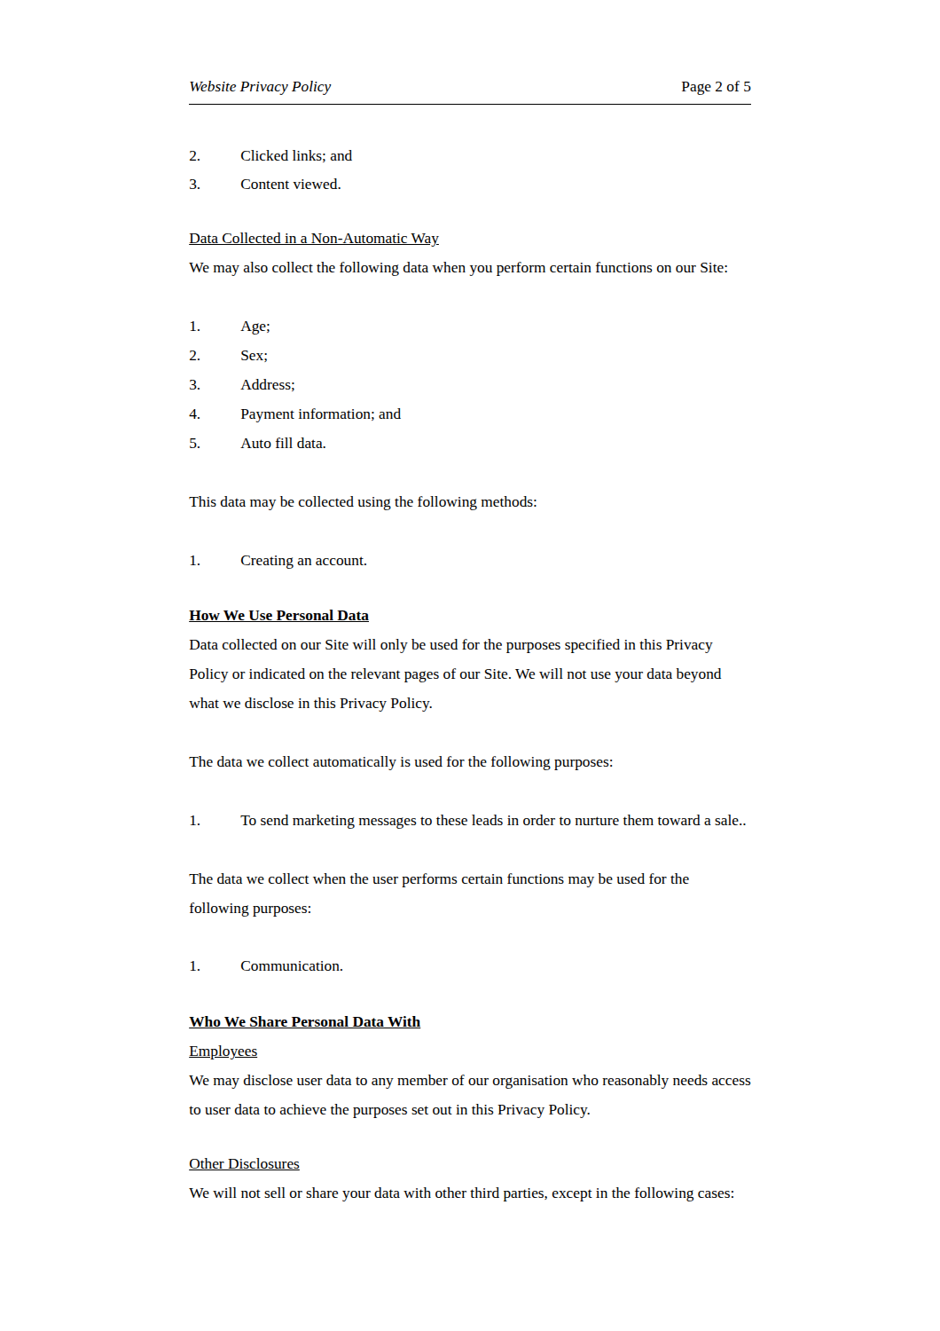Website Privacy Policy Page 2 of 5
2. Clicked links; and
3. Content viewed.
Data Collected in a Non-Automatic Way
We may also collect the following data when you perform certain functions on our Site:
1. Age;
2. Sex;
3. Address;
4. Payment information; and
5. Auto fill data.
This data may be collected using the following methods:
1. Creating an account.
How We Use Personal Data
Data collected on our Site will only be used for the purposes specified in this Privacy Policy or indicated on the relevant pages of our Site. We will not use your data beyond what we disclose in this Privacy Policy.
The data we collect automatically is used for the following purposes:
1. To send marketing messages to these leads in order to nurture them toward a sale..
The data we collect when the user performs certain functions may be used for the following purposes:
1. Communication.
Who We Share Personal Data With
Employees
We may disclose user data to any member of our organisation who reasonably needs access to user data to achieve the purposes set out in this Privacy Policy.
Other Disclosures
We will not sell or share your data with other third parties, except in the following cases: